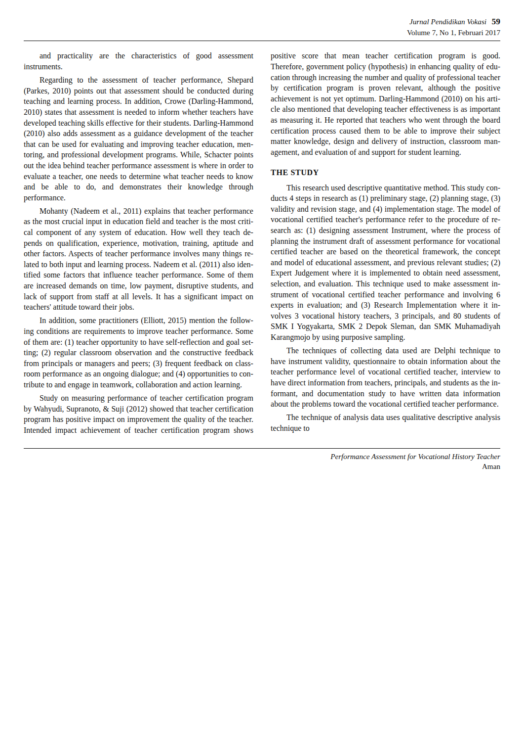Jurnal Pendidikan Vokasi 59
Volume 7, No 1, Februari 2017
and practicality are the characteristics of good assessment instruments.
Regarding to the assessment of teacher performance, Shepard (Parkes, 2010) points out that assessment should be conducted during teaching and learning process. In addition, Crowe (Darling-Hammond, 2010) states that assessment is needed to inform whether teachers have developed teaching skills effective for their students. Darling-Hammond (2010) also adds assessment as a guidance development of the teacher that can be used for evaluating and improving teacher education, mentoring, and professional development programs. While, Schacter points out the idea behind teacher performance assessment is where in order to evaluate a teacher, one needs to determine what teacher needs to know and be able to do, and demonstrates their knowledge through performance.
Mohanty (Nadeem et al., 2011) explains that teacher performance as the most crucial input in education field and teacher is the most critical component of any system of education. How well they teach depends on qualification, experience, motivation, training, aptitude and other factors. Aspects of teacher performance involves many things related to both input and learning process. Nadeem et al. (2011) also identified some factors that influence teacher performance. Some of them are increased demands on time, low payment, disruptive students, and lack of support from staff at all levels. It has a significant impact on teachers' attitude toward their jobs.
In addition, some practitioners (Elliott, 2015) mention the following conditions are requirements to improve teacher performance. Some of them are: (1) teacher opportunity to have self-reflection and goal setting; (2) regular classroom observation and the constructive feedback from principals or managers and peers; (3) frequent feedback on classroom performance as an ongoing dialogue; and (4) opportunities to contribute to and engage in teamwork, collaboration and action learning.
Study on measuring performance of teacher certification program by Wahyudi, Supranoto, & Suji (2012) showed that teacher certification program has positive impact on improvement the quality of the teacher. Intended impact achievement of teacher certification program shows positive score that mean teacher certification program is good. Therefore, government policy (hypothesis) in enhancing quality of education through increasing the number and quality of professional teacher by certification program is proven relevant, although the positive achievement is not yet optimum. Darling-Hammond (2010) on his article also mentioned that developing teacher effectiveness is as important as measuring it. He reported that teachers who went through the board certification process caused them to be able to improve their subject matter knowledge, design and delivery of instruction, classroom management, and evaluation of and support for student learning.
THE STUDY
This research used descriptive quantitative method. This study conducts 4 steps in research as (1) preliminary stage, (2) planning stage, (3) validity and revision stage, and (4) implementation stage. The model of vocational certified teacher's performance refer to the procedure of research as: (1) designing assessment Instrument, where the process of planning the instrument draft of assessment performance for vocational certified teacher are based on the theoretical framework, the concept and model of educational assessment, and previous relevant studies; (2) Expert Judgement where it is implemented to obtain need assessment, selection, and evaluation. This technique used to make assessment instrument of vocational certified teacher performance and involving 6 experts in evaluation; and (3) Research Implementation where it involves 3 vocational history teachers, 3 principals, and 80 students of SMK I Yogyakarta, SMK 2 Depok Sleman, dan SMK Muhamadiyah Karangmojo by using purposive sampling.
The techniques of collecting data used are Delphi technique to have instrument validity, questionnaire to obtain information about the teacher performance level of vocational certified teacher, interview to have direct information from teachers, principals, and students as the informant, and documentation study to have written data information about the problems toward the vocational certified teacher performance.
The technique of analysis data uses qualitative descriptive analysis technique to
Performance Assessment for Vocational History Teacher Aman